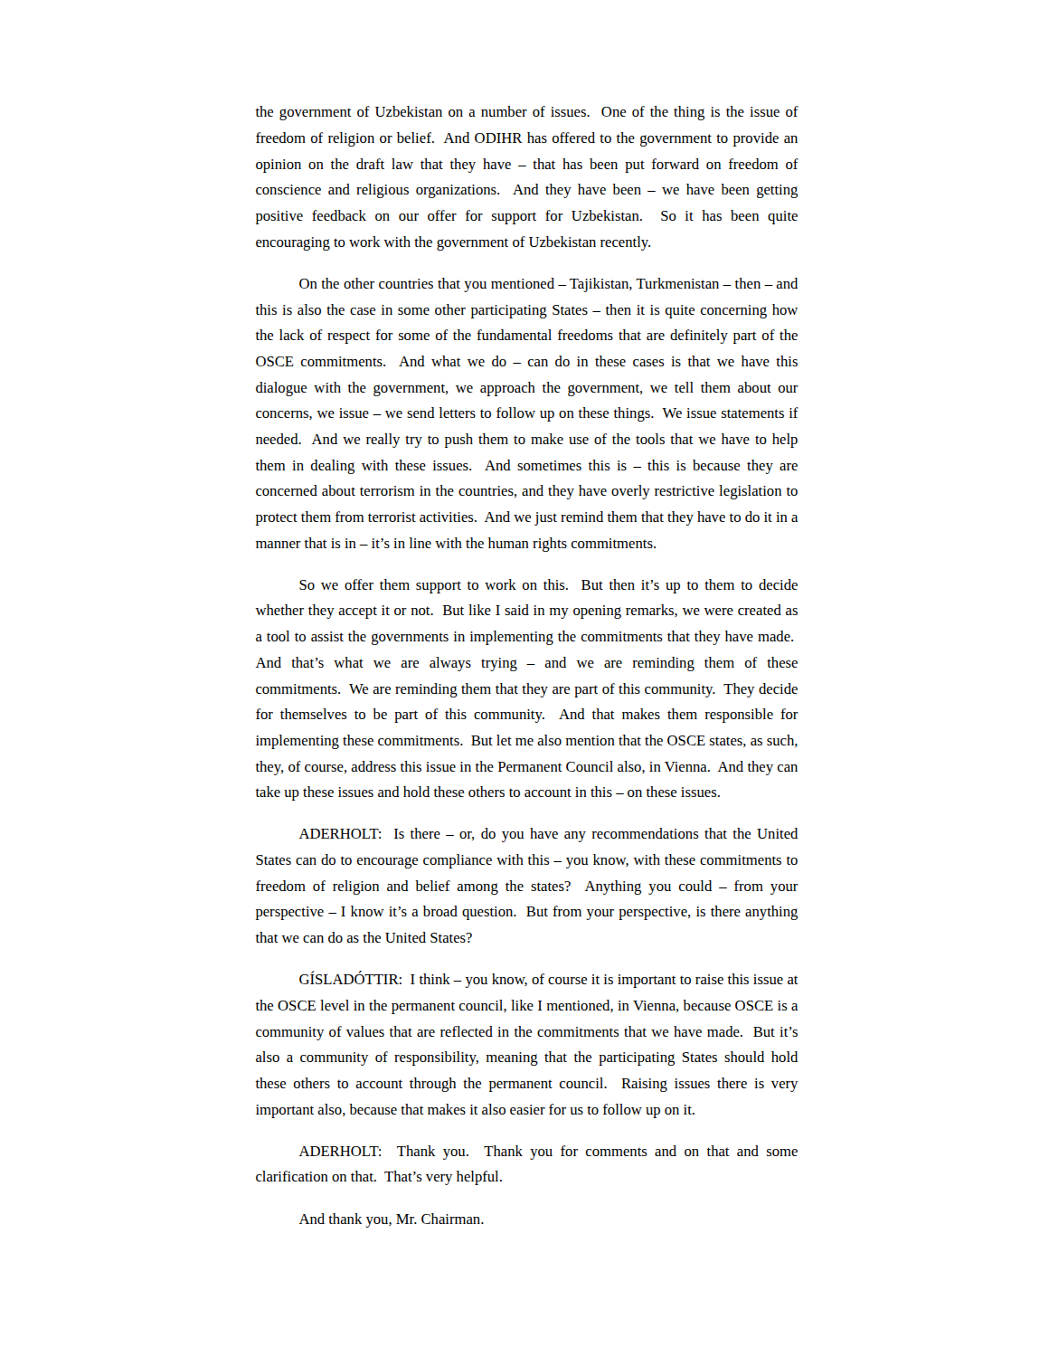the government of Uzbekistan on a number of issues. One of the thing is the issue of freedom of religion or belief. And ODIHR has offered to the government to provide an opinion on the draft law that they have – that has been put forward on freedom of conscience and religious organizations. And they have been – we have been getting positive feedback on our offer for support for Uzbekistan. So it has been quite encouraging to work with the government of Uzbekistan recently.
On the other countries that you mentioned – Tajikistan, Turkmenistan – then – and this is also the case in some other participating States – then it is quite concerning how the lack of respect for some of the fundamental freedoms that are definitely part of the OSCE commitments. And what we do – can do in these cases is that we have this dialogue with the government, we approach the government, we tell them about our concerns, we issue – we send letters to follow up on these things. We issue statements if needed. And we really try to push them to make use of the tools that we have to help them in dealing with these issues. And sometimes this is – this is because they are concerned about terrorism in the countries, and they have overly restrictive legislation to protect them from terrorist activities. And we just remind them that they have to do it in a manner that is in – it’s in line with the human rights commitments.
So we offer them support to work on this. But then it’s up to them to decide whether they accept it or not. But like I said in my opening remarks, we were created as a tool to assist the governments in implementing the commitments that they have made. And that’s what we are always trying – and we are reminding them of these commitments. We are reminding them that they are part of this community. They decide for themselves to be part of this community. And that makes them responsible for implementing these commitments. But let me also mention that the OSCE states, as such, they, of course, address this issue in the Permanent Council also, in Vienna. And they can take up these issues and hold these others to account in this – on these issues.
ADERHOLT: Is there – or, do you have any recommendations that the United States can do to encourage compliance with this – you know, with these commitments to freedom of religion and belief among the states? Anything you could – from your perspective – I know it’s a broad question. But from your perspective, is there anything that we can do as the United States?
GÍSLADÓTTIR: I think – you know, of course it is important to raise this issue at the OSCE level in the permanent council, like I mentioned, in Vienna, because OSCE is a community of values that are reflected in the commitments that we have made. But it’s also a community of responsibility, meaning that the participating States should hold these others to account through the permanent council. Raising issues there is very important also, because that makes it also easier for us to follow up on it.
ADERHOLT: Thank you. Thank you for comments and on that and some clarification on that. That’s very helpful.
And thank you, Mr. Chairman.